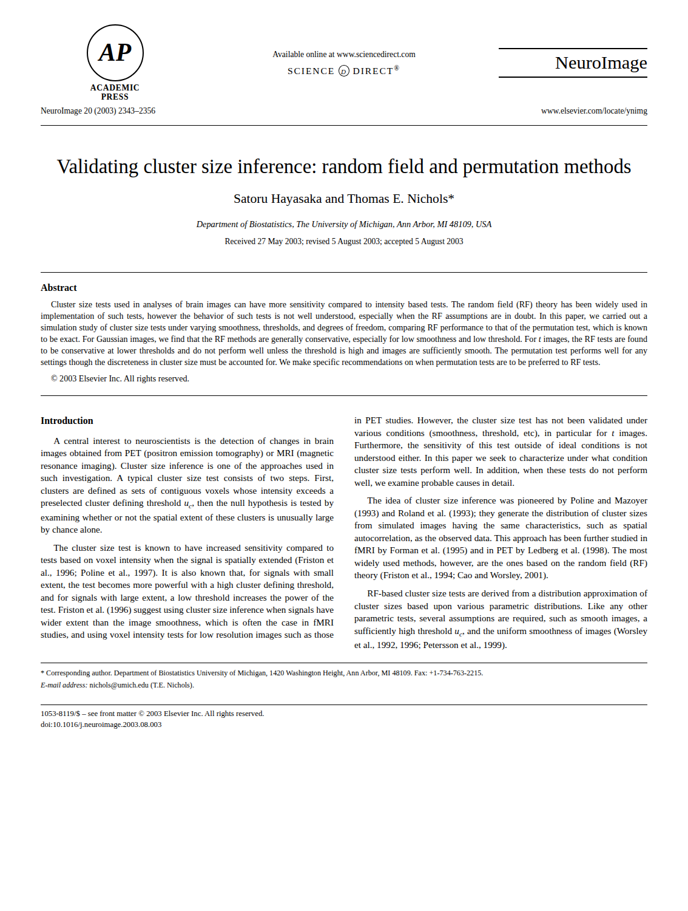AP
ACADEMIC
PRESS
Available online at www.sciencedirect.com
SCIENCE d DIRECT®
NeuroImage
NeuroImage 20 (2003) 2343–2356 www.elsevier.com/locate/ynimg
Validating cluster size inference: random field and permutation methods
Satoru Hayasaka and Thomas E. Nichols*
Department of Biostatistics, The University of Michigan, Ann Arbor, MI 48109, USA
Received 27 May 2003; revised 5 August 2003; accepted 5 August 2003
Abstract
Cluster size tests used in analyses of brain images can have more sensitivity compared to intensity based tests. The random field (RF) theory has been widely used in implementation of such tests, however the behavior of such tests is not well understood, especially when the RF assumptions are in doubt. In this paper, we carried out a simulation study of cluster size tests under varying smoothness, thresholds, and degrees of freedom, comparing RF performance to that of the permutation test, which is known to be exact. For Gaussian images, we find that the RF methods are generally conservative, especially for low smoothness and low threshold. For t images, the RF tests are found to be conservative at lower thresholds and do not perform well unless the threshold is high and images are sufficiently smooth. The permutation test performs well for any settings though the discreteness in cluster size must be accounted for. We make specific recommendations on when permutation tests are to be preferred to RF tests.
© 2003 Elsevier Inc. All rights reserved.
Introduction
A central interest to neuroscientists is the detection of changes in brain images obtained from PET (positron emission tomography) or MRI (magnetic resonance imaging). Cluster size inference is one of the approaches used in such investigation. A typical cluster size test consists of two steps. First, clusters are defined as sets of contiguous voxels whose intensity exceeds a preselected cluster defining threshold uc, then the null hypothesis is tested by examining whether or not the spatial extent of these clusters is unusually large by chance alone.
The cluster size test is known to have increased sensitivity compared to tests based on voxel intensity when the signal is spatially extended (Friston et al., 1996; Poline et al., 1997). It is also known that, for signals with small extent, the test becomes more powerful with a high cluster defining threshold, and for signals with large extent, a low threshold increases the power of the test. Friston et al. (1996) suggest using cluster size inference when signals have wider extent than the image smoothness, which is often the case in fMRI studies, and using voxel intensity tests for low resolution images such as those in PET studies. However, the cluster size test has not been validated under various conditions (smoothness, threshold, etc), in particular for t images. Furthermore, the sensitivity of this test outside of ideal conditions is not understood either. In this paper we seek to characterize under what condition cluster size tests perform well. In addition, when these tests do not perform well, we examine probable causes in detail.
The idea of cluster size inference was pioneered by Poline and Mazoyer (1993) and Roland et al. (1993); they generate the distribution of cluster sizes from simulated images having the same characteristics, such as spatial autocorrelation, as the observed data. This approach has been further studied in fMRI by Forman et al. (1995) and in PET by Ledberg et al. (1998). The most widely used methods, however, are the ones based on the random field (RF) theory (Friston et al., 1994; Cao and Worsley, 2001).
RF-based cluster size tests are derived from a distribution approximation of cluster sizes based upon various parametric distributions. Like any other parametric tests, several assumptions are required, such as smooth images, a sufficiently high threshold uc, and the uniform smoothness of images (Worsley et al., 1992, 1996; Petersson et al., 1999).
* Corresponding author. Department of Biostatistics University of Michigan, 1420 Washington Height, Ann Arbor, MI 48109. Fax: +1-734-763-2215.
E-mail address: nichols@umich.edu (T.E. Nichols).
1053-8119/$ – see front matter © 2003 Elsevier Inc. All rights reserved.
doi:10.1016/j.neuroimage.2003.08.003